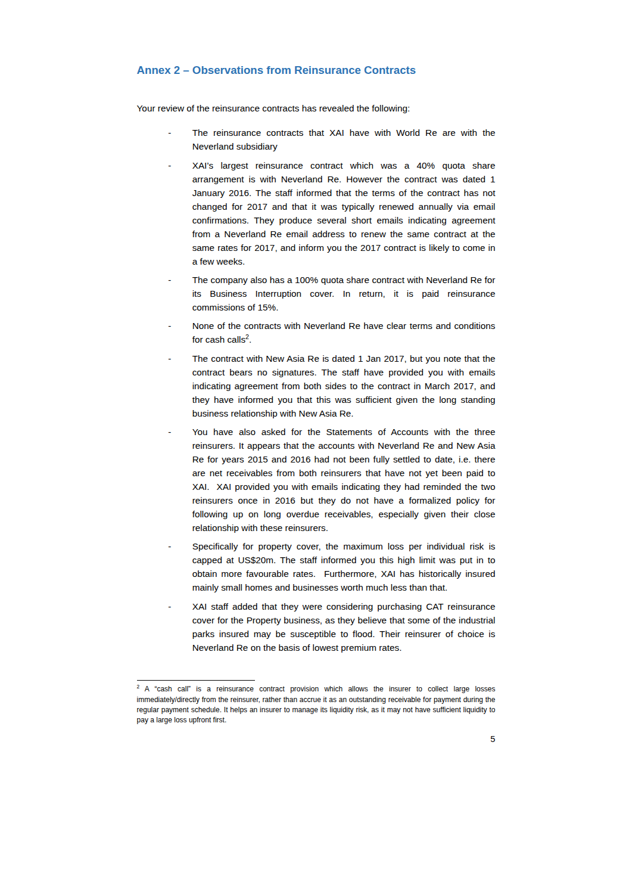Annex 2 – Observations from Reinsurance Contracts
Your review of the reinsurance contracts has revealed the following:
The reinsurance contracts that XAI have with World Re are with the Neverland subsidiary
XAI’s largest reinsurance contract which was a 40% quota share arrangement is with Neverland Re. However the contract was dated 1 January 2016. The staff informed that the terms of the contract has not changed for 2017 and that it was typically renewed annually via email confirmations. They produce several short emails indicating agreement from a Neverland Re email address to renew the same contract at the same rates for 2017, and inform you the 2017 contract is likely to come in a few weeks.
The company also has a 100% quota share contract with Neverland Re for its Business Interruption cover. In return, it is paid reinsurance commissions of 15%.
None of the contracts with Neverland Re have clear terms and conditions for cash calls2.
The contract with New Asia Re is dated 1 Jan 2017, but you note that the contract bears no signatures. The staff have provided you with emails indicating agreement from both sides to the contract in March 2017, and they have informed you that this was sufficient given the long standing business relationship with New Asia Re.
You have also asked for the Statements of Accounts with the three reinsurers. It appears that the accounts with Neverland Re and New Asia Re for years 2015 and 2016 had not been fully settled to date, i.e. there are net receivables from both reinsurers that have not yet been paid to XAI. XAI provided you with emails indicating they had reminded the two reinsurers once in 2016 but they do not have a formalized policy for following up on long overdue receivables, especially given their close relationship with these reinsurers.
Specifically for property cover, the maximum loss per individual risk is capped at US$20m. The staff informed you this high limit was put in to obtain more favourable rates. Furthermore, XAI has historically insured mainly small homes and businesses worth much less than that.
XAI staff added that they were considering purchasing CAT reinsurance cover for the Property business, as they believe that some of the industrial parks insured may be susceptible to flood. Their reinsurer of choice is Neverland Re on the basis of lowest premium rates.
2 A “cash call” is a reinsurance contract provision which allows the insurer to collect large losses immediately/directly from the reinsurer, rather than accrue it as an outstanding receivable for payment during the regular payment schedule. It helps an insurer to manage its liquidity risk, as it may not have sufficient liquidity to pay a large loss upfront first.
5